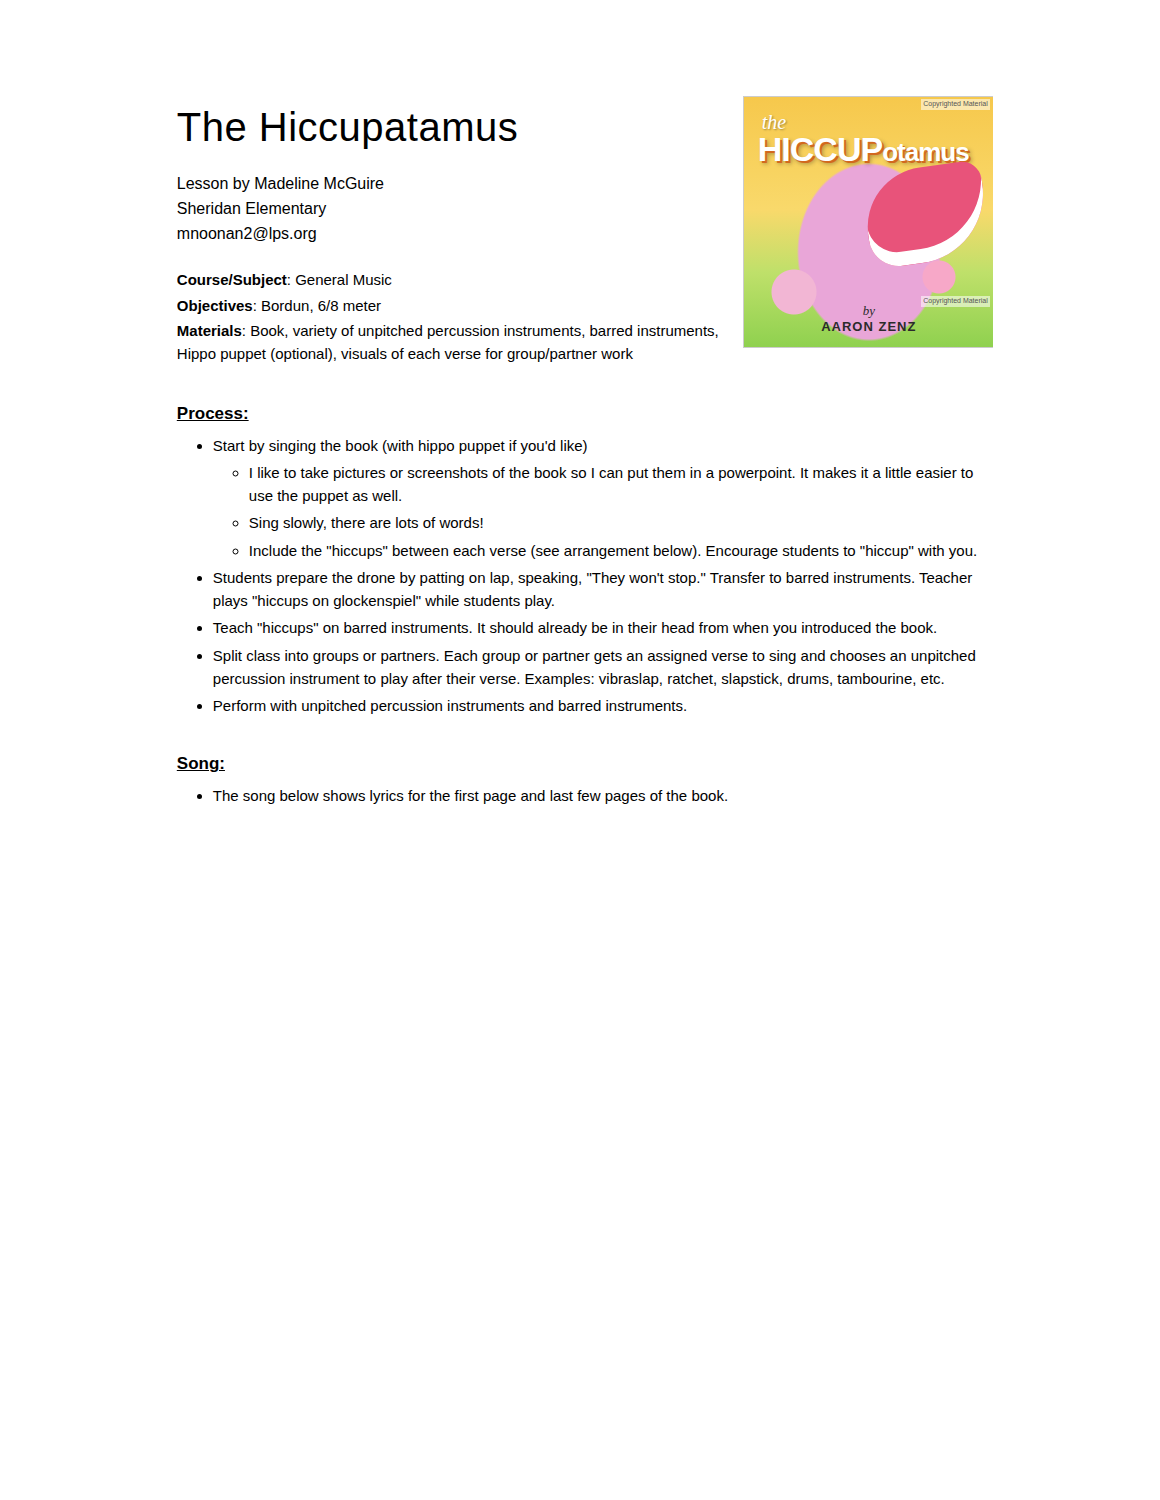Copyrighted Material the HICCUPotamus by AARON ZENZ Copyrighted Material
The Hiccupatamus
Lesson by Madeline McGuire
Sheridan Elementary
mnoonan2@lps.org
Course/Subject: General Music
Objectives: Bordun, 6/8 meter
Materials: Book, variety of unpitched percussion instruments, barred instruments, Hippo puppet (optional), visuals of each verse for group/partner work
Process:
Start by singing the book (with hippo puppet if you'd like)
I like to take pictures or screenshots of the book so I can put them in a powerpoint. It makes it a little easier to use the puppet as well.
Sing slowly, there are lots of words!
Include the "hiccups" between each verse (see arrangement below). Encourage students to "hiccup" with you.
Students prepare the drone by patting on lap, speaking, "They won't stop." Transfer to barred instruments. Teacher plays "hiccups on glockenspiel" while students play.
Teach "hiccups" on barred instruments. It should already be in their head from when you introduced the book.
Split class into groups or partners. Each group or partner gets an assigned verse to sing and chooses an unpitched percussion instrument to play after their verse. Examples: vibraslap, ratchet, slapstick, drums, tambourine, etc.
Perform with unpitched percussion instruments and barred instruments.
Song:
The song below shows lyrics for the first page and last few pages of the book.